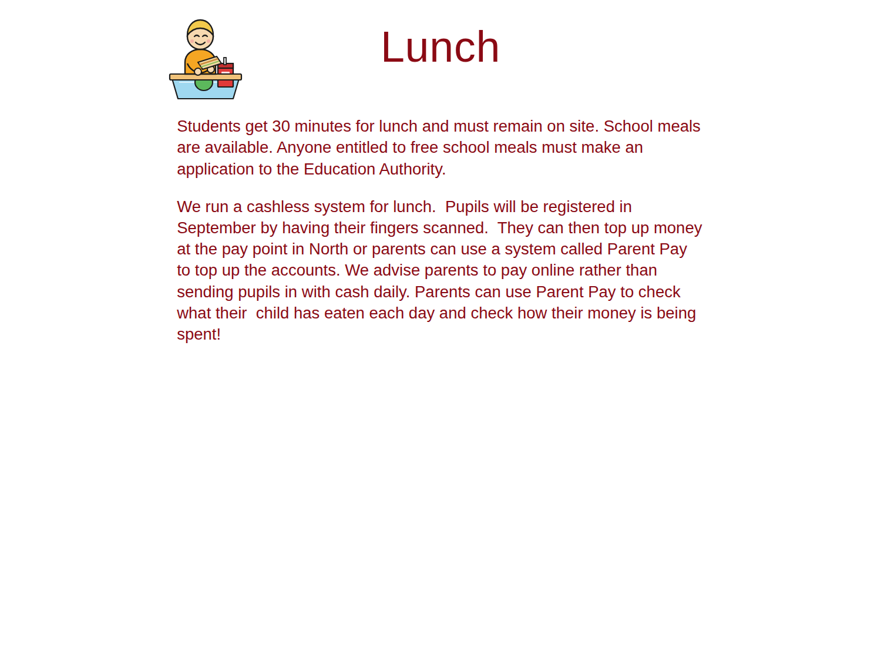Lunch
Students get 30 minutes for lunch and must remain on site. School meals are available. Anyone entitled to free school meals must make an application to the Education Authority.
We run a cashless system for lunch. Pupils will be registered in September by having their fingers scanned. They can then top up money at the pay point in North or parents can use a system called Parent Pay to top up the accounts. We advise parents to pay online rather than sending pupils in with cash daily. Parents can use Parent Pay to check what their child has eaten each day and check how their money is being spent!